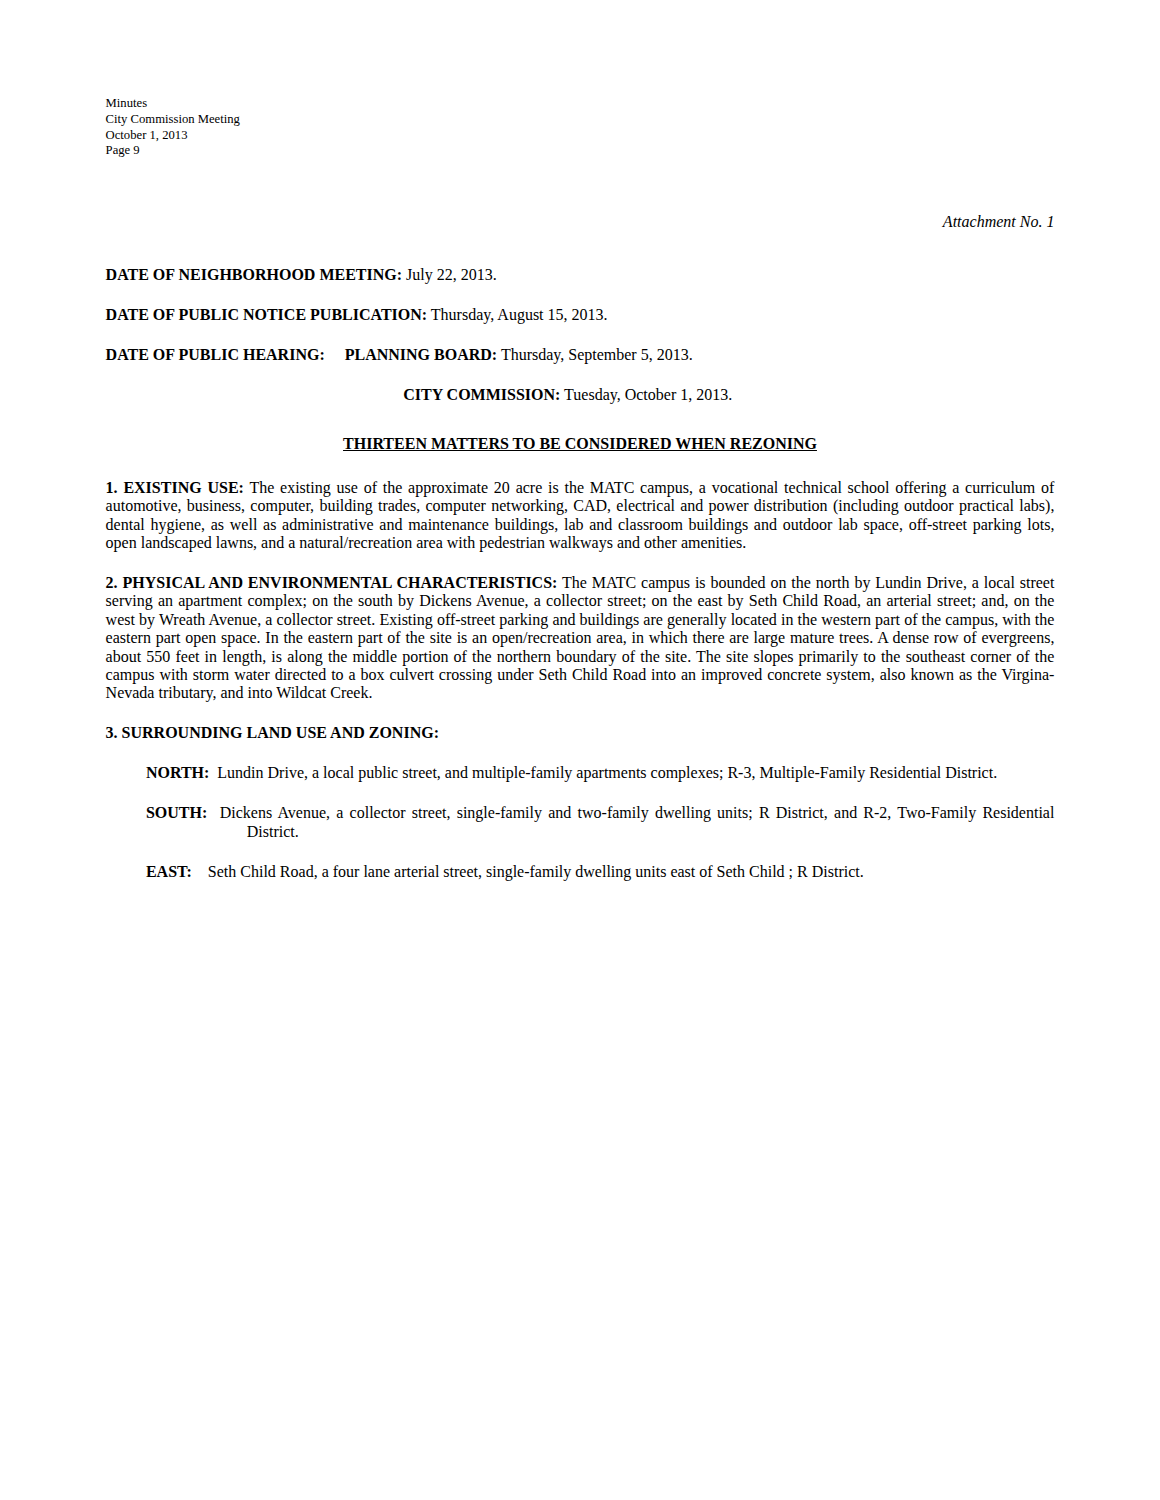Minutes
City Commission Meeting
October 1, 2013
Page 9
Attachment No. 1
DATE OF NEIGHBORHOOD MEETING: July 22, 2013.
DATE OF PUBLIC NOTICE PUBLICATION: Thursday, August 15, 2013.
DATE OF PUBLIC HEARING: PLANNING BOARD: Thursday, September 5, 2013.
CITY COMMISSION: Tuesday, October 1, 2013.
THIRTEEN MATTERS TO BE CONSIDERED WHEN REZONING
1. EXISTING USE: The existing use of the approximate 20 acre is the MATC campus, a vocational technical school offering a curriculum of automotive, business, computer, building trades, computer networking, CAD, electrical and power distribution (including outdoor practical labs), dental hygiene, as well as administrative and maintenance buildings, lab and classroom buildings and outdoor lab space, off-street parking lots, open landscaped lawns, and a natural/recreation area with pedestrian walkways and other amenities.
2. PHYSICAL AND ENVIRONMENTAL CHARACTERISTICS: The MATC campus is bounded on the north by Lundin Drive, a local street serving an apartment complex; on the south by Dickens Avenue, a collector street; on the east by Seth Child Road, an arterial street; and, on the west by Wreath Avenue, a collector street. Existing off-street parking and buildings are generally located in the western part of the campus, with the eastern part open space. In the eastern part of the site is an open/recreation area, in which there are large mature trees. A dense row of evergreens, about 550 feet in length, is along the middle portion of the northern boundary of the site. The site slopes primarily to the southeast corner of the campus with storm water directed to a box culvert crossing under Seth Child Road into an improved concrete system, also known as the Virgina-Nevada tributary, and into Wildcat Creek.
3. SURROUNDING LAND USE AND ZONING:
NORTH: Lundin Drive, a local public street, and multiple-family apartments complexes; R-3, Multiple-Family Residential District.
SOUTH: Dickens Avenue, a collector street, single-family and two-family dwelling units; R District, and R-2, Two-Family Residential District.
EAST: Seth Child Road, a four lane arterial street, single-family dwelling units east of Seth Child ; R District.